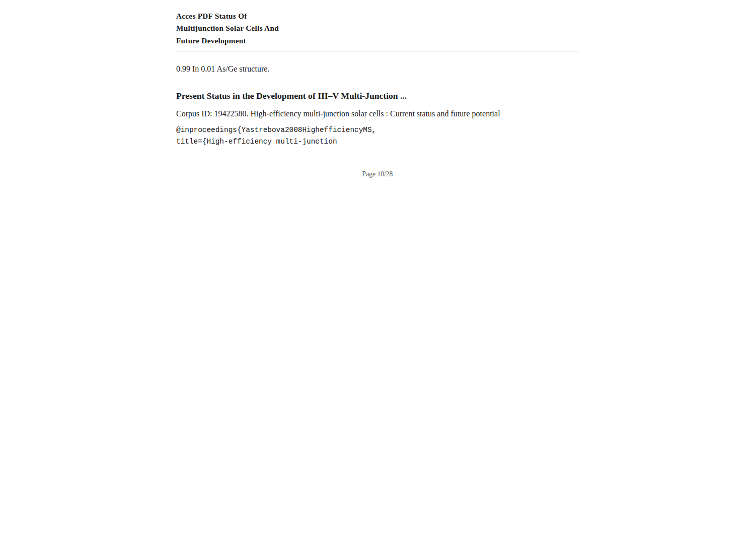Acces PDF Status Of Multijunction Solar Cells And Future Development
0.99 In 0.01 As/Ge structure.
Present Status in the Development of III–V Multi-Junction ...
Corpus ID: 19422580. High-efficiency multi-junction solar cells : Current status and future potential
@inproceedings{Yastrebova2008HighefficiencyMS, title={High-efficiency multi-junction
Page 10/28